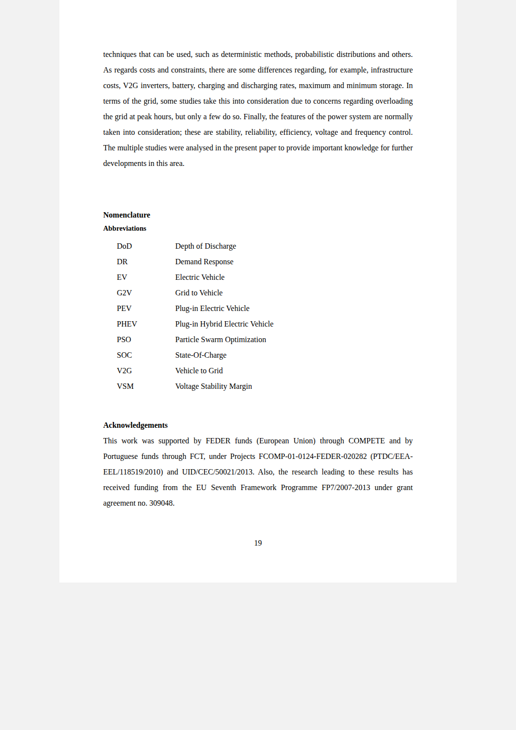techniques that can be used, such as deterministic methods, probabilistic distributions and others. As regards costs and constraints, there are some differences regarding, for example, infrastructure costs, V2G inverters, battery, charging and discharging rates, maximum and minimum storage. In terms of the grid, some studies take this into consideration due to concerns regarding overloading the grid at peak hours, but only a few do so. Finally, the features of the power system are normally taken into consideration; these are stability, reliability, efficiency, voltage and frequency control. The multiple studies were analysed in the present paper to provide important knowledge for further developments in this area.
Nomenclature
Abbreviations
DoD
Depth of Discharge
DR
Demand Response
EV
Electric Vehicle
G2V
Grid to Vehicle
PEV
Plug-in Electric Vehicle
PHEV
Plug-in Hybrid Electric Vehicle
PSO
Particle Swarm Optimization
SOC
State-Of-Charge
V2G
Vehicle to Grid
VSM
Voltage Stability Margin
Acknowledgements
This work was supported by FEDER funds (European Union) through COMPETE and by Portuguese funds through FCT, under Projects FCOMP-01-0124-FEDER-020282 (PTDC/EEA-EEL/118519/2010) and UID/CEC/50021/2013. Also, the research leading to these results has received funding from the EU Seventh Framework Programme FP7/2007-2013 under grant agreement no. 309048.
19